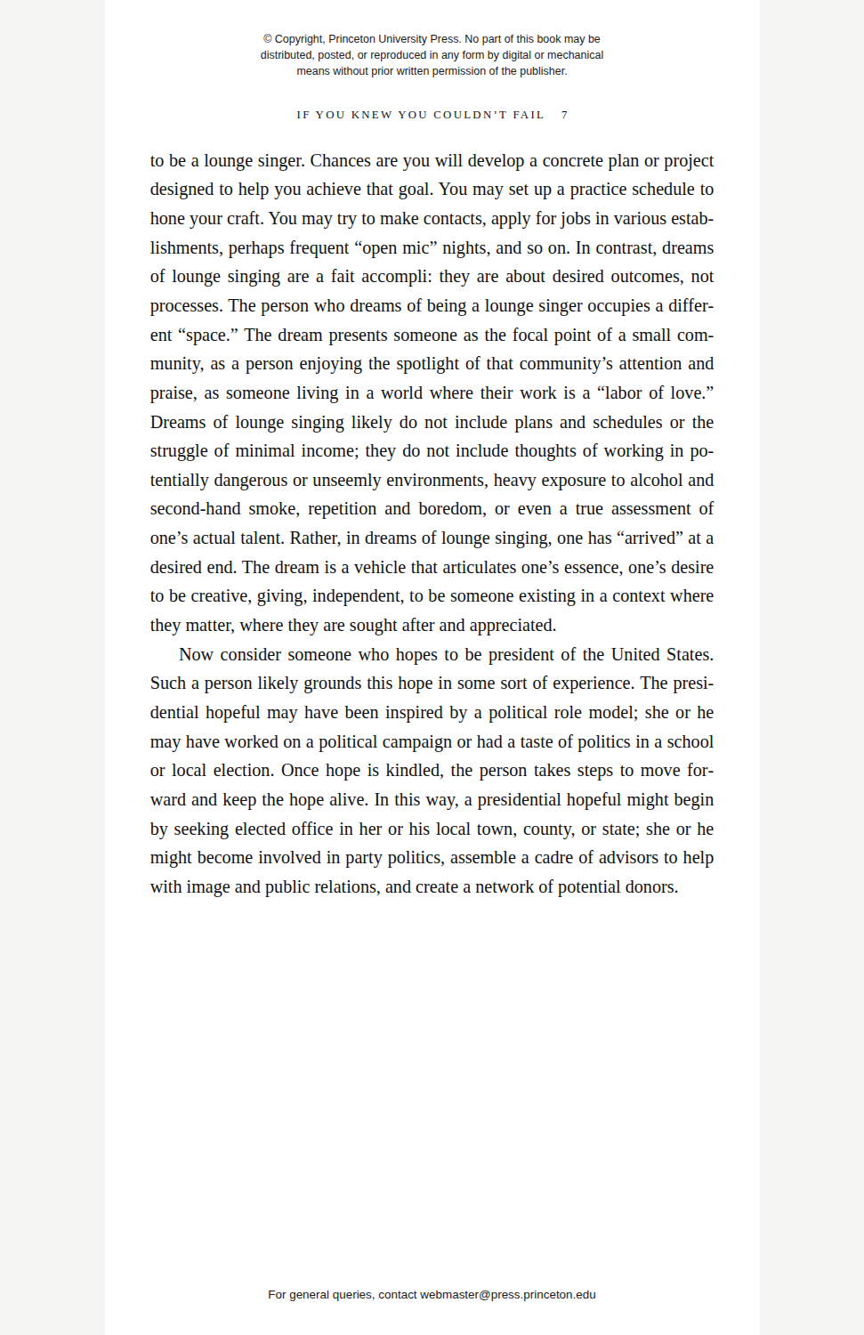© Copyright, Princeton University Press. No part of this book may be distributed, posted, or reproduced in any form by digital or mechanical means without prior written permission of the publisher.
If You Knew You Couldn’t Fail7
to be a lounge singer. Chances are you will develop a concrete plan or project designed to help you achieve that goal. You may set up a practice schedule to hone your craft. You may try to make contacts, apply for jobs in various establishments, perhaps frequent “open mic” nights, and so on. In contrast, dreams of lounge singing are a fait accompli: they are about desired outcomes, not processes. The person who dreams of being a lounge singer occupies a different “space.” The dream presents someone as the focal point of a small community, as a person enjoying the spotlight of that community’s attention and praise, as someone living in a world where their work is a “labor of love.” Dreams of lounge singing likely do not include plans and schedules or the struggle of minimal income; they do not include thoughts of working in potentially dangerous or unseemly environments, heavy exposure to alcohol and second-hand smoke, repetition and boredom, or even a true assessment of one’s actual talent. Rather, in dreams of lounge singing, one has “arrived” at a desired end. The dream is a vehicle that articulates one’s essence, one’s desire to be creative, giving, independent, to be someone existing in a context where they matter, where they are sought after and appreciated.
Now consider someone who hopes to be president of the United States. Such a person likely grounds this hope in some sort of experience. The presidential hopeful may have been inspired by a political role model; she or he may have worked on a political campaign or had a taste of politics in a school or local election. Once hope is kindled, the person takes steps to move forward and keep the hope alive. In this way, a presidential hopeful might begin by seeking elected office in her or his local town, county, or state; she or he might become involved in party politics, assemble a cadre of advisors to help with image and public relations, and create a network of potential donors.
For general queries, contact webmaster@press.princeton.edu